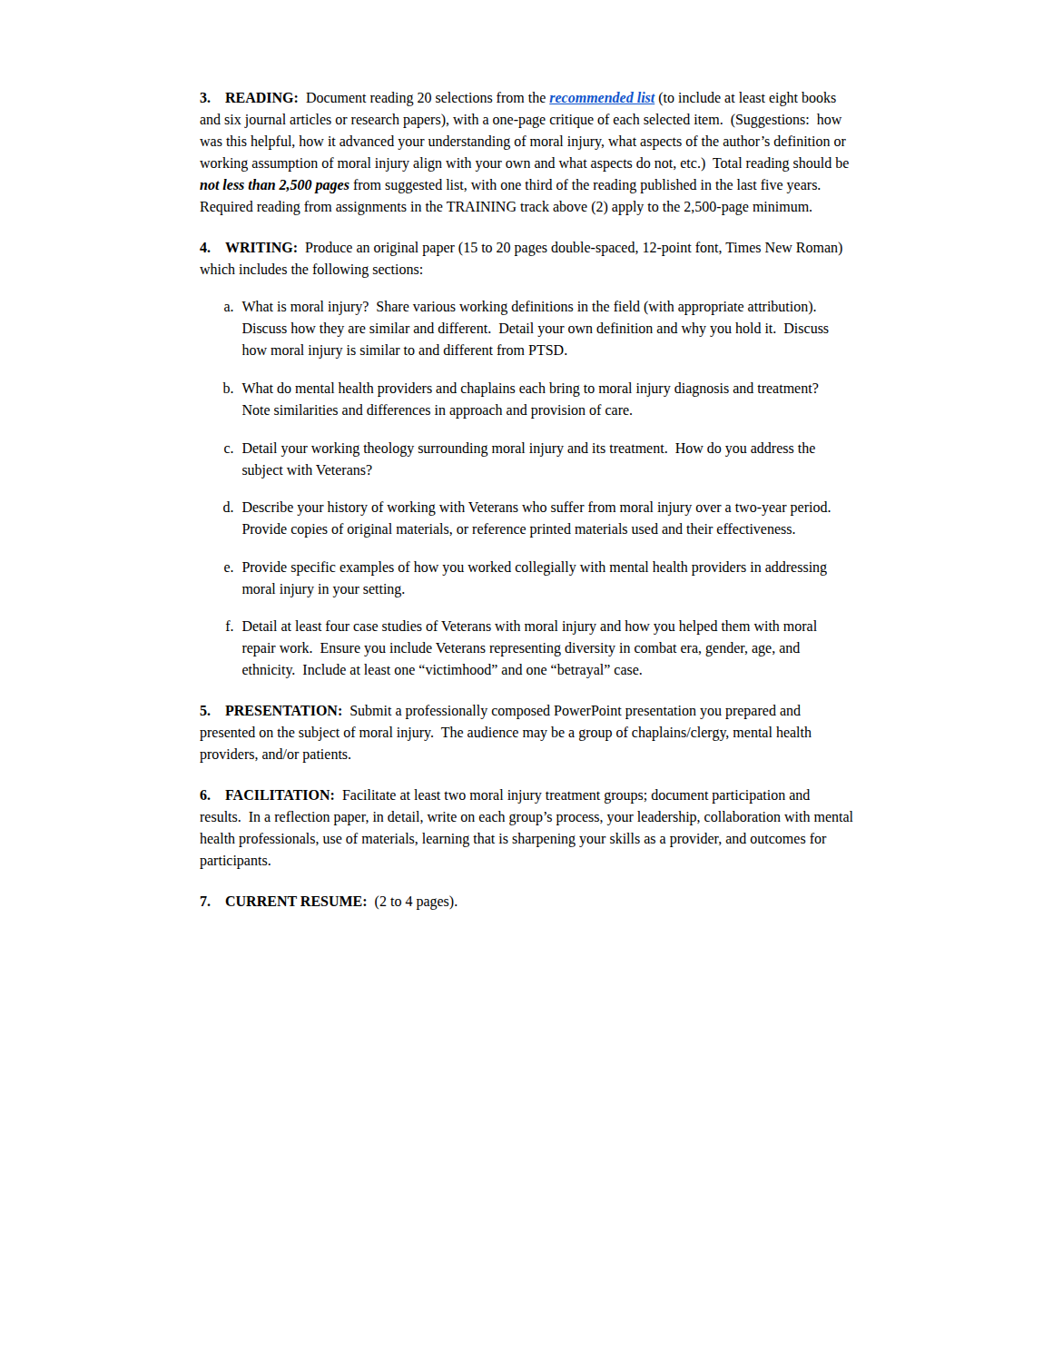3. READING: Document reading 20 selections from the recommended list (to include at least eight books and six journal articles or research papers), with a one-page critique of each selected item. (Suggestions: how was this helpful, how it advanced your understanding of moral injury, what aspects of the author’s definition or working assumption of moral injury align with your own and what aspects do not, etc.) Total reading should be not less than 2,500 pages from suggested list, with one third of the reading published in the last five years. Required reading from assignments in the TRAINING track above (2) apply to the 2,500-page minimum.
4. WRITING: Produce an original paper (15 to 20 pages double-spaced, 12-point font, Times New Roman) which includes the following sections:
What is moral injury? Share various working definitions in the field (with appropriate attribution). Discuss how they are similar and different. Detail your own definition and why you hold it. Discuss how moral injury is similar to and different from PTSD.
What do mental health providers and chaplains each bring to moral injury diagnosis and treatment? Note similarities and differences in approach and provision of care.
Detail your working theology surrounding moral injury and its treatment. How do you address the subject with Veterans?
Describe your history of working with Veterans who suffer from moral injury over a two-year period. Provide copies of original materials, or reference printed materials used and their effectiveness.
Provide specific examples of how you worked collegially with mental health providers in addressing moral injury in your setting.
Detail at least four case studies of Veterans with moral injury and how you helped them with moral repair work. Ensure you include Veterans representing diversity in combat era, gender, age, and ethnicity. Include at least one “victimhood” and one “betrayal” case.
5. PRESENTATION: Submit a professionally composed PowerPoint presentation you prepared and presented on the subject of moral injury. The audience may be a group of chaplains/clergy, mental health providers, and/or patients.
6. FACILITATION: Facilitate at least two moral injury treatment groups; document participation and results. In a reflection paper, in detail, write on each group’s process, your leadership, collaboration with mental health professionals, use of materials, learning that is sharpening your skills as a provider, and outcomes for participants.
7. CURRENT RESUME: (2 to 4 pages).